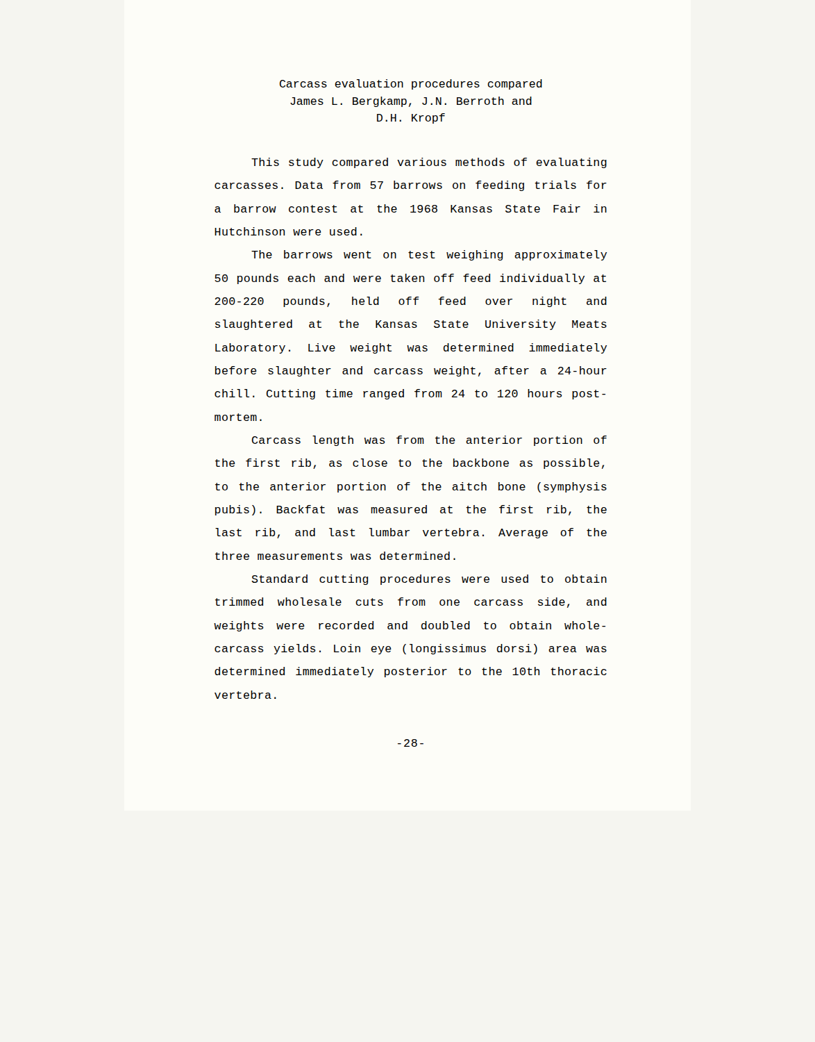Carcass evaluation procedures compared
James L. Bergkamp, J.N. Berroth and
D.H. Kropf
This study compared various methods of evaluating carcasses. Data from 57 barrows on feeding trials for a barrow contest at the 1968 Kansas State Fair in Hutchinson were used.
The barrows went on test weighing approximately 50 pounds each and were taken off feed individually at 200-220 pounds, held off feed over night and slaughtered at the Kansas State University Meats Laboratory. Live weight was determined immediately before slaughter and carcass weight, after a 24-hour chill. Cutting time ranged from 24 to 120 hours post-mortem.
Carcass length was from the anterior portion of the first rib, as close to the backbone as possible, to the anterior portion of the aitch bone (symphysis pubis). Backfat was measured at the first rib, the last rib, and last lumbar vertebra. Average of the three measurements was determined.
Standard cutting procedures were used to obtain trimmed wholesale cuts from one carcass side, and weights were recorded and doubled to obtain whole-carcass yields. Loin eye (longissimus dorsi) area was determined immediately posterior to the 10th thoracic vertebra.
-28-